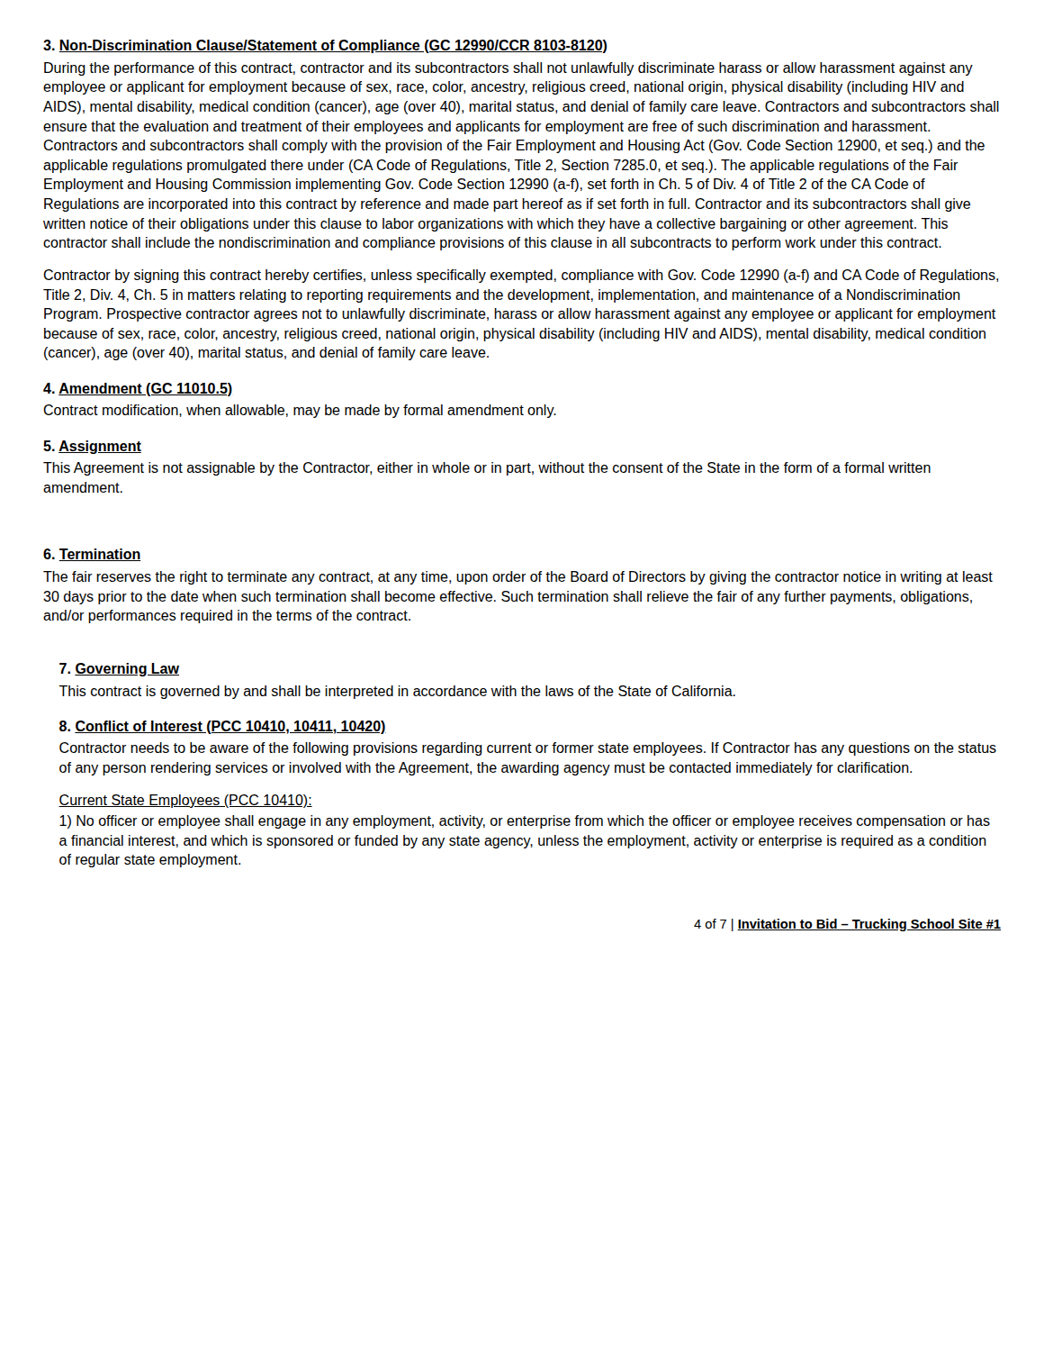3. Non-Discrimination Clause/Statement of Compliance (GC 12990/CCR 8103-8120)
During the performance of this contract, contractor and its subcontractors shall not unlawfully discriminate harass or allow harassment against any employee or applicant for employment because of sex, race, color, ancestry, religious creed, national origin, physical disability (including HIV and AIDS), mental disability, medical condition (cancer), age (over 40), marital status, and denial of family care leave. Contractors and subcontractors shall ensure that the evaluation and treatment of their employees and applicants for employment are free of such discrimination and harassment. Contractors and subcontractors shall comply with the provision of the Fair Employment and Housing Act (Gov. Code Section 12900, et seq.) and the applicable regulations promulgated there under (CA Code of Regulations, Title 2, Section 7285.0, et seq.). The applicable regulations of the Fair Employment and Housing Commission implementing Gov. Code Section 12990 (a-f), set forth in Ch. 5 of Div. 4 of Title 2 of the CA Code of Regulations are incorporated into this contract by reference and made part hereof as if set forth in full. Contractor and its subcontractors shall give written notice of their obligations under this clause to labor organizations with which they have a collective bargaining or other agreement. This contractor shall include the nondiscrimination and compliance provisions of this clause in all subcontracts to perform work under this contract.
Contractor by signing this contract hereby certifies, unless specifically exempted, compliance with Gov. Code 12990 (a-f) and CA Code of Regulations, Title 2, Div. 4, Ch. 5 in matters relating to reporting requirements and the development, implementation, and maintenance of a Nondiscrimination Program. Prospective contractor agrees not to unlawfully discriminate, harass or allow harassment against any employee or applicant for employment because of sex, race, color, ancestry, religious creed, national origin, physical disability (including HIV and AIDS), mental disability, medical condition (cancer), age (over 40), marital status, and denial of family care leave.
4. Amendment (GC 11010.5)
Contract modification, when allowable, may be made by formal amendment only.
5. Assignment
This Agreement is not assignable by the Contractor, either in whole or in part, without the consent of the State in the form of a formal written amendment.
6. Termination
The fair reserves the right to terminate any contract, at any time, upon order of the Board of Directors by giving the contractor notice in writing at least 30 days prior to the date when such termination shall become effective. Such termination shall relieve the fair of any further payments, obligations, and/or performances required in the terms of the contract.
7. Governing Law
This contract is governed by and shall be interpreted in accordance with the laws of the State of California.
8. Conflict of Interest (PCC 10410, 10411, 10420)
Contractor needs to be aware of the following provisions regarding current or former state employees. If Contractor has any questions on the status of any person rendering services or involved with the Agreement, the awarding agency must be contacted immediately for clarification.
Current State Employees (PCC 10410):
1) No officer or employee shall engage in any employment, activity, or enterprise from which the officer or employee receives compensation or has a financial interest, and which is sponsored or funded by any state agency, unless the employment, activity or enterprise is required as a condition of regular state employment.
4 of 7 | Invitation to Bid – Trucking School Site #1